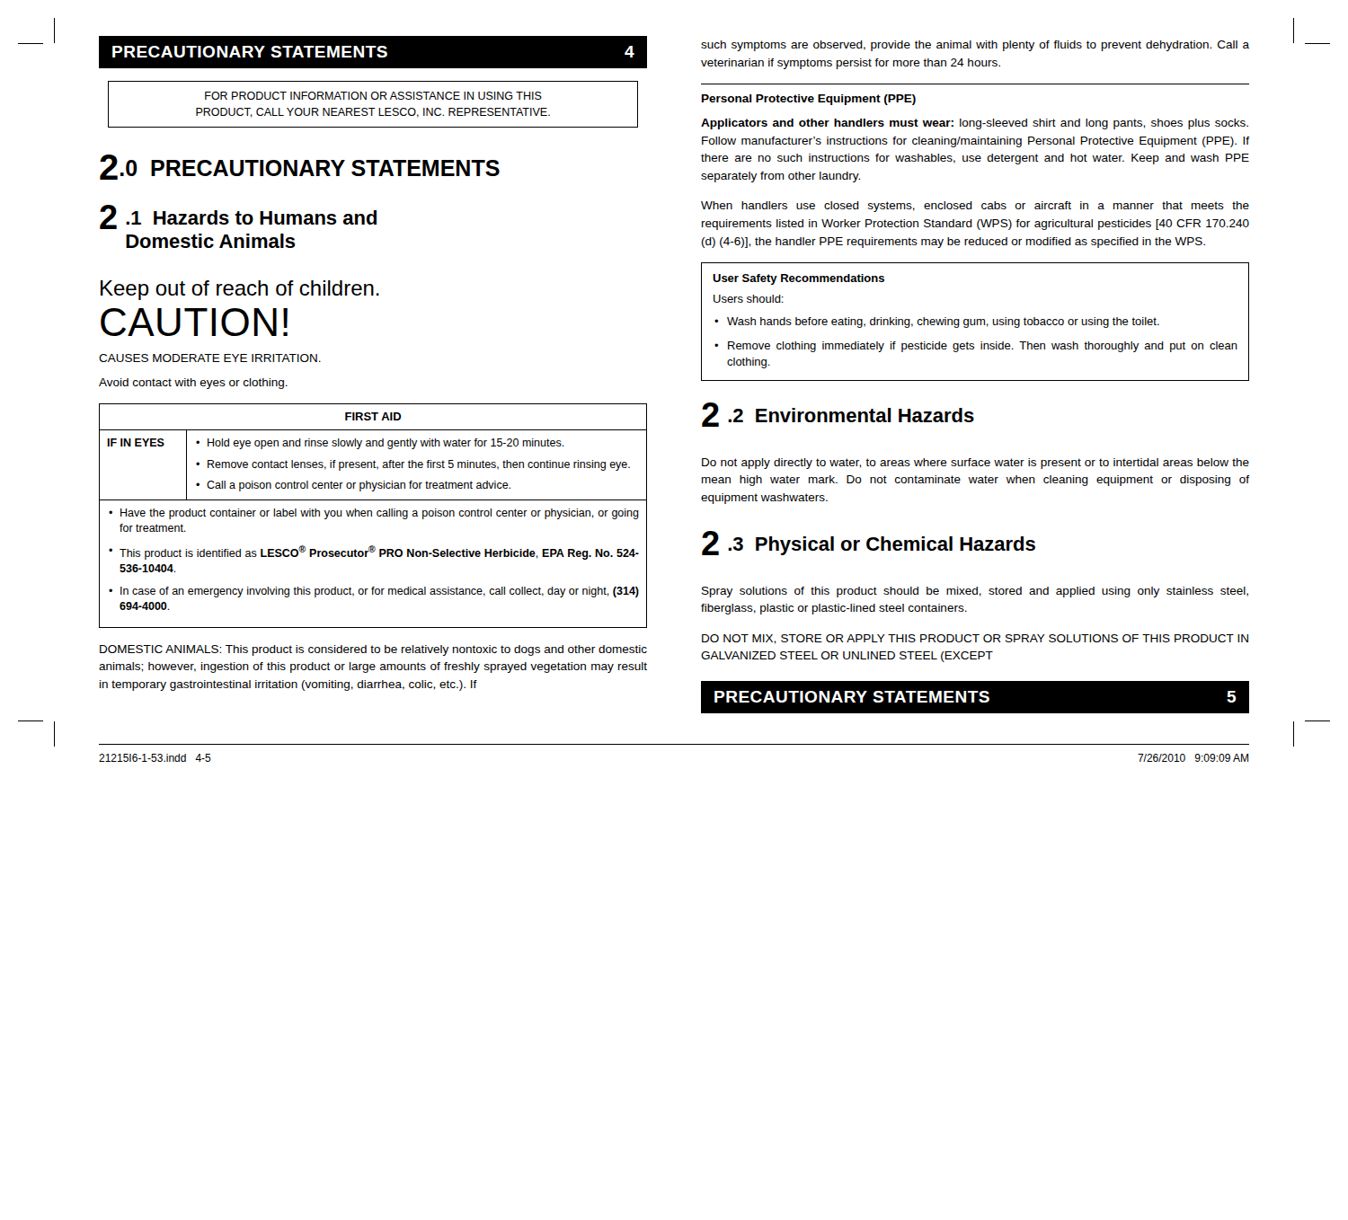PRECAUTIONARY STATEMENTS 4
FOR PRODUCT INFORMATION OR ASSISTANCE IN USING THIS
PRODUCT, CALL YOUR NEAREST LESCO, INC. REPRESENTATIVE.
2.0 PRECAUTIONARY STATEMENTS
2 .1 Hazards to Humans and
Domestic Animals
Keep out of reach of children.
CAUTION!
CAUSES MODERATE EYE IRRITATION.
Avoid contact with eyes or clothing.
| FIRST AID |
| --- |
| IF IN EYES | Hold eye open and rinse slowly and gently with water for 15-20 minutes. Remove contact lenses, if present, after the first 5 minutes, then continue rinsing eye. Call a poison control center or physician for treatment advice. |
| Have the product container or label with you when calling a poison control center or physician, or going for treatment. This product is identified as LESCO ® Prosecutor ® PRO Non-Selective Herbicide , EPA Reg. No. 524-536-10404 . In case of an emergency involving this product, or for medical assistance, call collect, day or night, (314) 694-4000 . |
DOMESTIC ANIMALS: This product is considered to be relatively nontoxic to dogs and other domestic animals; however, ingestion of this product or large amounts of freshly sprayed vegetation may result in temporary gastrointestinal irritation (vomiting, diarrhea, colic, etc.). If
such symptoms are observed, provide the animal with plenty of fluids to prevent dehydration. Call a veterinarian if symptoms persist for more than 24 hours.
Personal Protective Equipment (PPE)
Applicators and other handlers must wear: long-sleeved shirt and long pants, shoes plus socks. Follow manufacturer’s instructions for cleaning/maintaining Personal Protective Equipment (PPE). If there are no such instructions for washables, use detergent and hot water. Keep and wash PPE separately from other laundry.
When handlers use closed systems, enclosed cabs or aircraft in a manner that meets the requirements listed in Worker Protection Standard (WPS) for agricultural pesticides [40 CFR 170.240 (d) (4-6)], the handler PPE requirements may be reduced or modified as specified in the WPS.
User Safety Recommendations
Users should:
Wash hands before eating, drinking, chewing gum, using tobacco or using the toilet.
Remove clothing immediately if pesticide gets inside. Then wash thoroughly and put on clean clothing.
2 .2 Environmental Hazards
Do not apply directly to water, to areas where surface water is present or to intertidal areas below the mean high water mark. Do not contaminate water when cleaning equipment or disposing of equipment washwaters.
2 .3 Physical or Chemical Hazards
Spray solutions of this product should be mixed, stored and applied using only stainless steel, fiberglass, plastic or plastic-lined steel containers.
DO NOT MIX, STORE OR APPLY THIS PRODUCT OR SPRAY SOLUTIONS OF THIS PRODUCT IN GALVANIZED STEEL OR UNLINED STEEL (EXCEPT
PRECAUTIONARY STATEMENTS 5
21215I6-1-53.indd 4-5
7/26/2010 9:09:09 AM